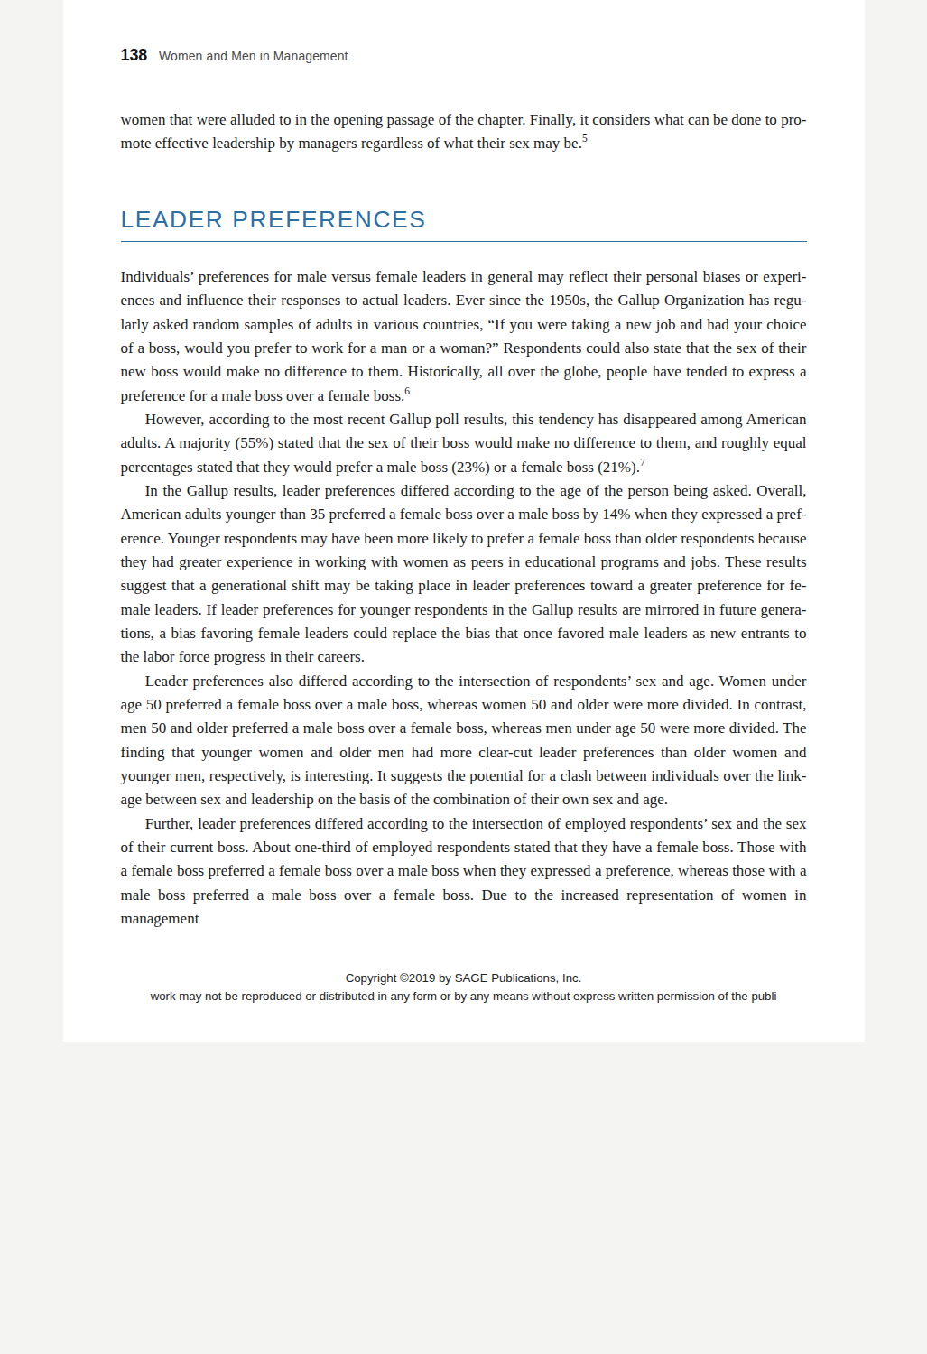138 Women and Men in Management
women that were alluded to in the opening passage of the chapter. Finally, it considers what can be done to promote effective leadership by managers regardless of what their sex may be.5
LEADER PREFERENCES
Individuals’ preferences for male versus female leaders in general may reflect their personal biases or experiences and influence their responses to actual leaders. Ever since the 1950s, the Gallup Organization has regularly asked random samples of adults in various countries, “If you were taking a new job and had your choice of a boss, would you prefer to work for a man or a woman?” Respondents could also state that the sex of their new boss would make no difference to them. Historically, all over the globe, people have tended to express a preference for a male boss over a female boss.6
However, according to the most recent Gallup poll results, this tendency has disappeared among American adults. A majority (55%) stated that the sex of their boss would make no difference to them, and roughly equal percentages stated that they would prefer a male boss (23%) or a female boss (21%).7
In the Gallup results, leader preferences differed according to the age of the person being asked. Overall, American adults younger than 35 preferred a female boss over a male boss by 14% when they expressed a preference. Younger respondents may have been more likely to prefer a female boss than older respondents because they had greater experience in working with women as peers in educational programs and jobs. These results suggest that a generational shift may be taking place in leader preferences toward a greater preference for female leaders. If leader preferences for younger respondents in the Gallup results are mirrored in future generations, a bias favoring female leaders could replace the bias that once favored male leaders as new entrants to the labor force progress in their careers.
Leader preferences also differed according to the intersection of respondents’ sex and age. Women under age 50 preferred a female boss over a male boss, whereas women 50 and older were more divided. In contrast, men 50 and older preferred a male boss over a female boss, whereas men under age 50 were more divided. The finding that younger women and older men had more clear-cut leader preferences than older women and younger men, respectively, is interesting. It suggests the potential for a clash between individuals over the linkage between sex and leadership on the basis of the combination of their own sex and age.
Further, leader preferences differed according to the intersection of employed respondents’ sex and the sex of their current boss. About one-third of employed respondents stated that they have a female boss. Those with a female boss preferred a female boss over a male boss when they expressed a preference, whereas those with a male boss preferred a male boss over a female boss. Due to the increased representation of women in management
Copyright ©2019 by SAGE Publications, Inc. work may not be reproduced or distributed in any form or by any means without express written permission of the publi